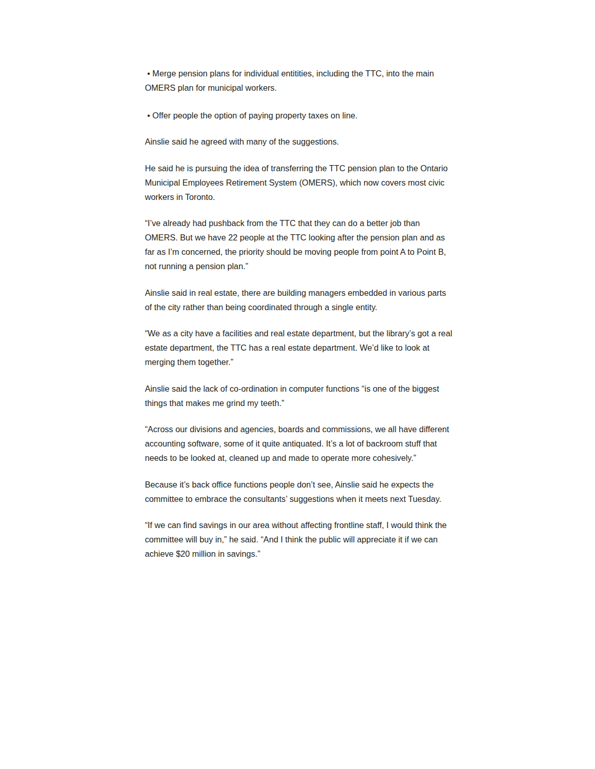• Merge pension plans for individual entitities, including the TTC, into the main OMERS plan for municipal workers.
• Offer people the option of paying property taxes on line.
Ainslie said he agreed with many of the suggestions.
He said he is pursuing the idea of transferring the TTC pension plan to the Ontario Municipal Employees Retirement System (OMERS), which now covers most civic workers in Toronto.
“I’ve already had pushback from the TTC that they can do a better job than OMERS. But we have 22 people at the TTC looking after the pension plan and as far as I’m concerned, the priority should be moving people from point A to Point B, not running a pension plan.”
Ainslie said in real estate, there are building managers embedded in various parts of the city rather than being coordinated through a single entity.
“We as a city have a facilities and real estate department, but the library’s got a real estate department, the TTC has a real estate department. We’d like to look at merging them together.”
Ainslie said the lack of co-ordination in computer functions “is one of the biggest things that makes me grind my teeth.”
“Across our divisions and agencies, boards and commissions, we all have different accounting software, some of it quite antiquated. It’s a lot of backroom stuff that needs to be looked at, cleaned up and made to operate more cohesively.”
Because it’s back office functions people don’t see, Ainslie said he expects the committee to embrace the consultants’ suggestions when it meets next Tuesday.
“If we can find savings in our area without affecting frontline staff, I would think the committee will buy in,” he said. “And I think the public will appreciate it if we can achieve $20 million in savings.”